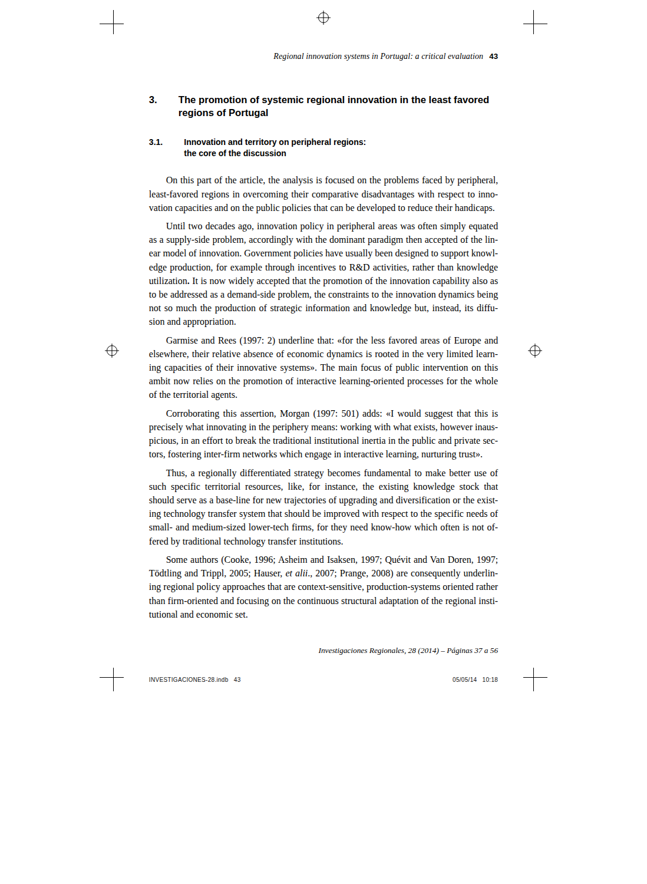Regional innovation systems in Portugal: a critical evaluation43
3. The promotion of systemic regional innovation in the least favored regions of Portugal
3.1. Innovation and territory on peripheral regions:the core of the discussion
On this part of the article, the analysis is focused on the problems faced by peripheral, least-favored regions in overcoming their comparative disadvantages with respect to innovation capacities and on the public policies that can be developed to reduce their handicaps.
Until two decades ago, innovation policy in peripheral areas was often simply equated as a supply-side problem, accordingly with the dominant paradigm then accepted of the linear model of innovation. Government policies have usually been designed to support knowledge production, for example through incentives to R&D activities, rather than knowledge utilization. It is now widely accepted that the promotion of the innovation capability also as to be addressed as a demand-side problem, the constraints to the innovation dynamics being not so much the production of strategic information and knowledge but, instead, its diffusion and appropriation.
Garmise and Rees (1997: 2) underline that: «for the less favored areas of Europe and elsewhere, their relative absence of economic dynamics is rooted in the very limited learning capacities of their innovative systems». The main focus of public intervention on this ambit now relies on the promotion of interactive learning-oriented processes for the whole of the territorial agents.
Corroborating this assertion, Morgan (1997: 501) adds: «I would suggest that this is precisely what innovating in the periphery means: working with what exists, however inauspicious, in an effort to break the traditional institutional inertia in the public and private sectors, fostering inter-firm networks which engage in interactive learning, nurturing trust».
Thus, a regionally differentiated strategy becomes fundamental to make better use of such specific territorial resources, like, for instance, the existing knowledge stock that should serve as a base-line for new trajectories of upgrading and diversification or the existing technology transfer system that should be improved with respect to the specific needs of small- and medium-sized lower-tech firms, for they need know-how which often is not offered by traditional technology transfer institutions.
Some authors (Cooke, 1996; Asheim and Isaksen, 1997; Quévit and Van Doren, 1997; Tödtling and Trippl, 2005; Hauser, et alii., 2007; Prange, 2008) are consequently underlining regional policy approaches that are context-sensitive, production-systems oriented rather than firm-oriented and focusing on the continuous structural adaptation of the regional institutional and economic set.
Investigaciones Regionales, 28 (2014) – Páginas 37 a 56
INVESTIGACIONES-28.indb 43 05/05/14 10:18